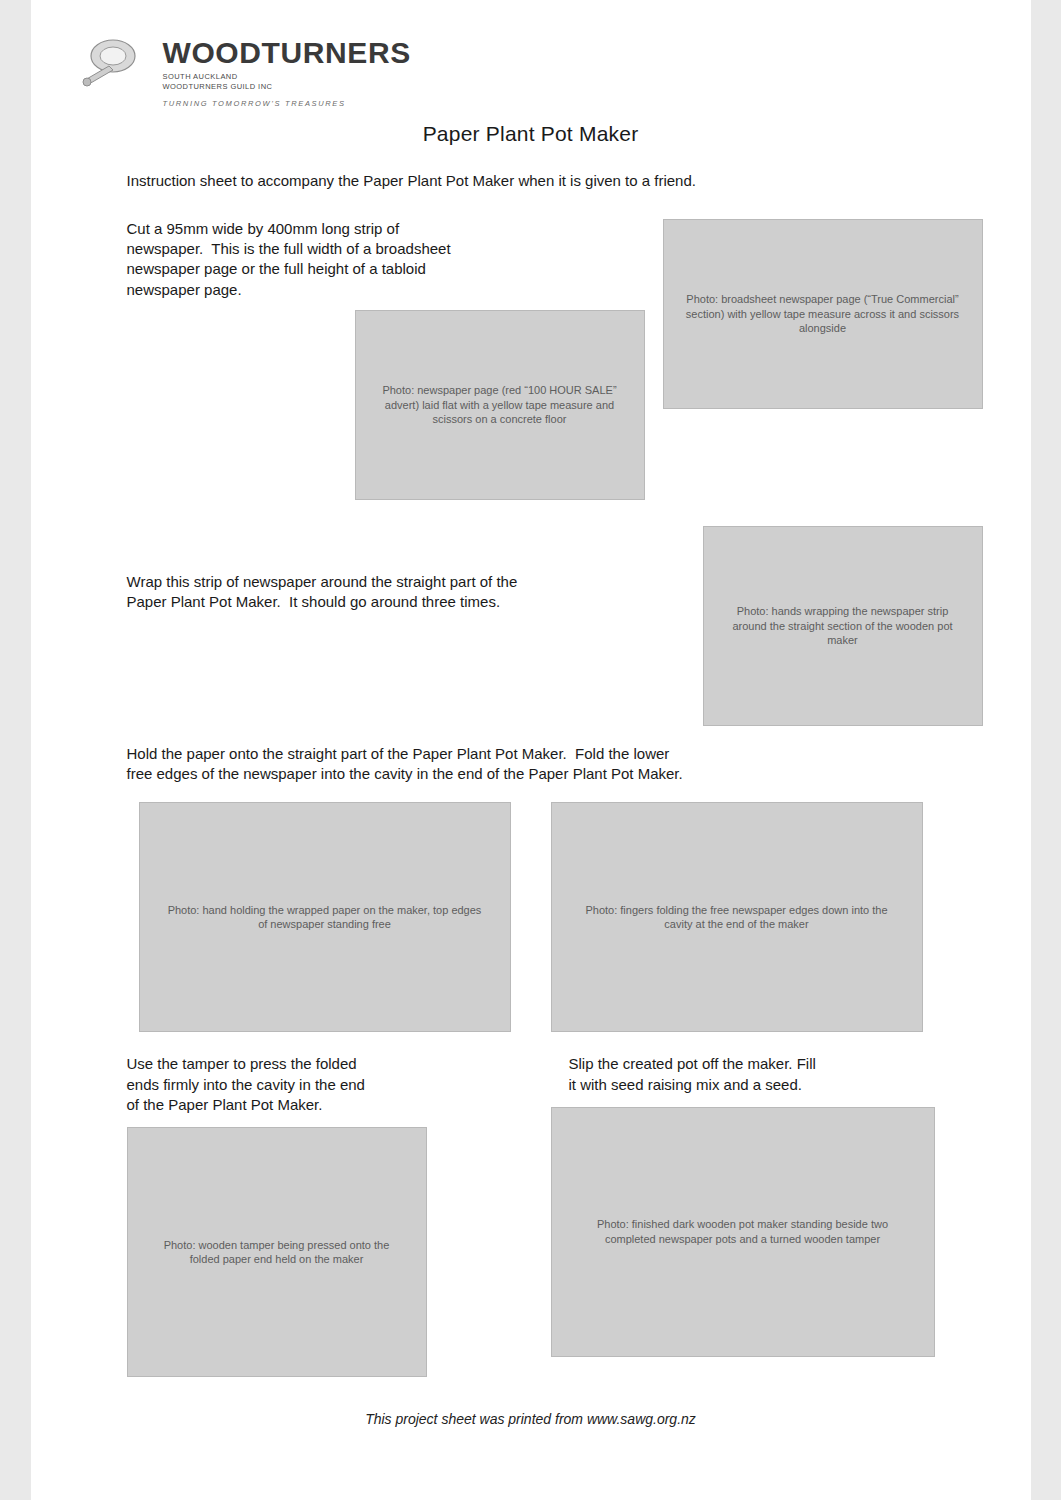WOODTURNERS
South Auckland
Woodturners Guild Inc
Turning Tomorrow’s Treasures
Paper Plant Pot Maker
Instruction sheet to accompany the Paper Plant Pot Maker when it is given to a friend.
Cut a 95mm wide by 400mm long strip of
newspaper. This is the full width of a broadsheet
newspaper page or the full height of a tabloid
newspaper page.
Photo: newspaper page (red “100 HOUR SALE” advert) laid flat with a yellow tape measure and scissors on a concrete floor
Photo: broadsheet newspaper page (“True Commercial” section) with yellow tape measure across it and scissors alongside
Wrap this strip of newspaper around the straight part of the
Paper Plant Pot Maker. It should go around three times.
Photo: hands wrapping the newspaper strip around the straight section of the wooden pot maker
Hold the paper onto the straight part of the Paper Plant Pot Maker. Fold the lower
free edges of the newspaper into the cavity in the end of the Paper Plant Pot Maker.
Photo: hand holding the wrapped paper on the maker, top edges of newspaper standing free
Photo: fingers folding the free newspaper edges down into the cavity at the end of the maker
Use the tamper to press the folded
ends firmly into the cavity in the end
of the Paper Plant Pot Maker.
Photo: wooden tamper being pressed onto the folded paper end held on the maker
Slip the created pot off the maker. Fill
it with seed raising mix and a seed.
Photo: finished dark wooden pot maker standing beside two completed newspaper pots and a turned wooden tamper
This project sheet was printed from www.sawg.org.nz